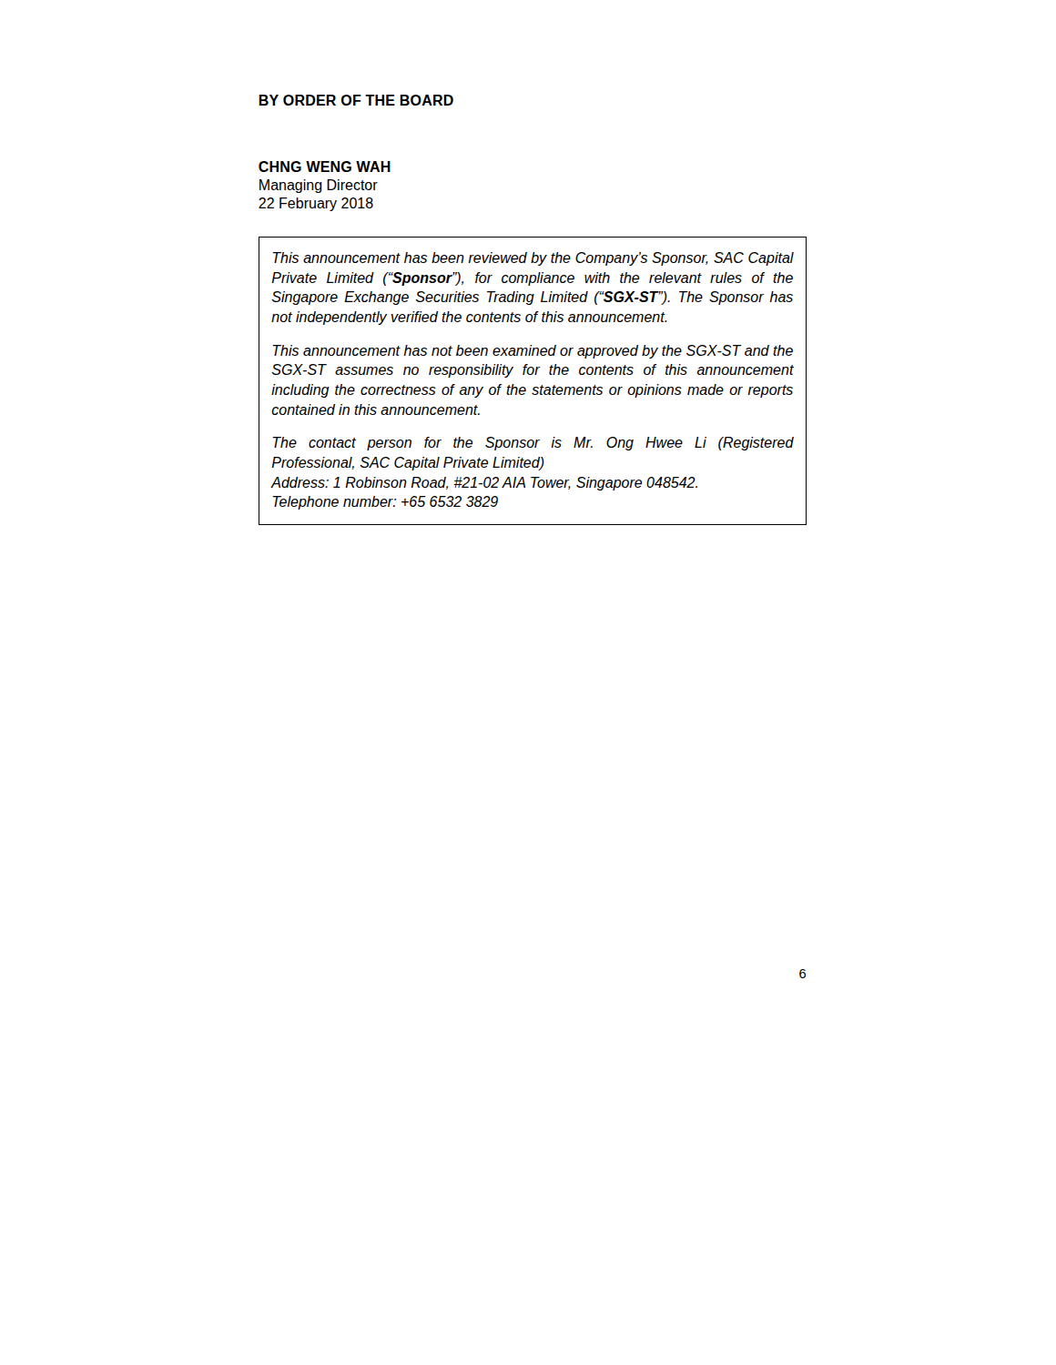BY ORDER OF THE BOARD
CHNG WENG WAH
Managing Director
22 February 2018
This announcement has been reviewed by the Company’s Sponsor, SAC Capital Private Limited (“Sponsor”), for compliance with the relevant rules of the Singapore Exchange Securities Trading Limited (“SGX-ST”). The Sponsor has not independently verified the contents of this announcement.
This announcement has not been examined or approved by the SGX-ST and the SGX-ST assumes no responsibility for the contents of this announcement including the correctness of any of the statements or opinions made or reports contained in this announcement.
The contact person for the Sponsor is Mr. Ong Hwee Li (Registered Professional, SAC Capital Private Limited)
Address: 1 Robinson Road, #21-02 AIA Tower, Singapore 048542.
Telephone number: +65 6532 3829
6